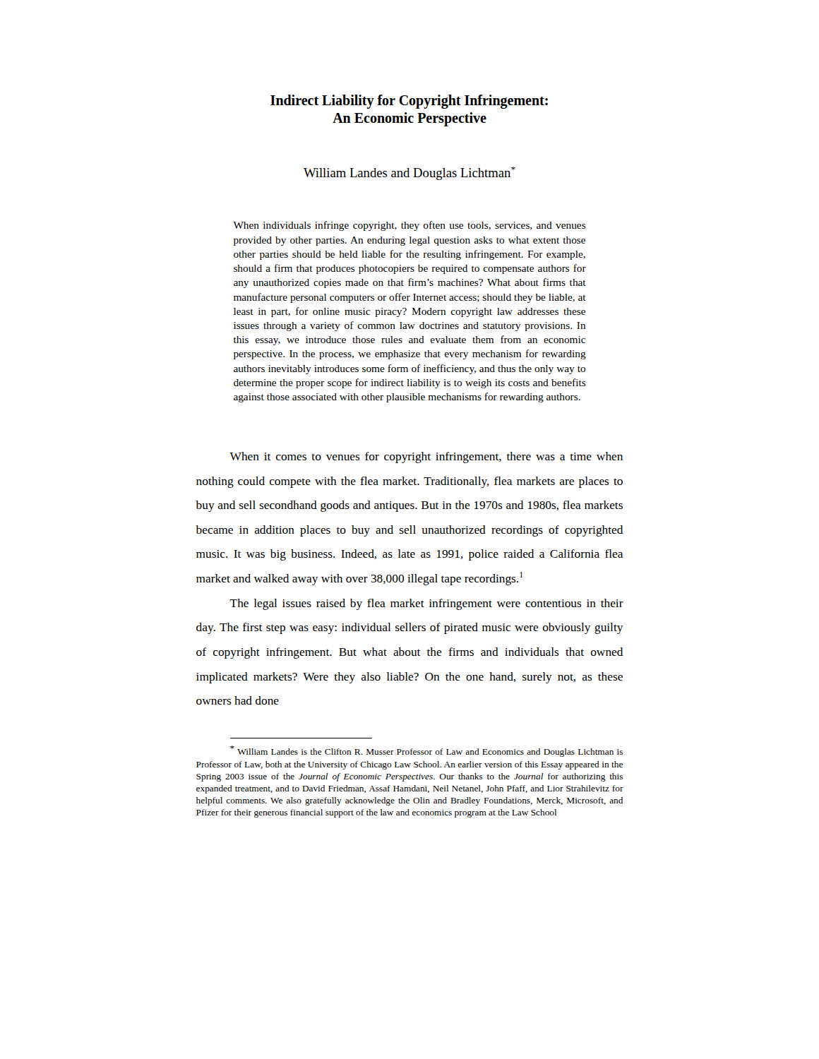Indirect Liability for Copyright Infringement:
An Economic Perspective
William Landes and Douglas Lichtman*
When individuals infringe copyright, they often use tools, services, and venues provided by other parties. An enduring legal question asks to what extent those other parties should be held liable for the resulting infringement. For example, should a firm that produces photocopiers be required to compensate authors for any unauthorized copies made on that firm’s machines? What about firms that manufacture personal computers or offer Internet access; should they be liable, at least in part, for online music piracy? Modern copyright law addresses these issues through a variety of common law doctrines and statutory provisions. In this essay, we introduce those rules and evaluate them from an economic perspective. In the process, we emphasize that every mechanism for rewarding authors inevitably introduces some form of inefficiency, and thus the only way to determine the proper scope for indirect liability is to weigh its costs and benefits against those associated with other plausible mechanisms for rewarding authors.
When it comes to venues for copyright infringement, there was a time when nothing could compete with the flea market. Traditionally, flea markets are places to buy and sell secondhand goods and antiques. But in the 1970s and 1980s, flea markets became in addition places to buy and sell unauthorized recordings of copyrighted music. It was big business. Indeed, as late as 1991, police raided a California flea market and walked away with over 38,000 illegal tape recordings.1
The legal issues raised by flea market infringement were contentious in their day. The first step was easy: individual sellers of pirated music were obviously guilty of copyright infringement. But what about the firms and individuals that owned implicated markets? Were they also liable? On the one hand, surely not, as these owners had done
* William Landes is the Clifton R. Musser Professor of Law and Economics and Douglas Lichtman is Professor of Law, both at the University of Chicago Law School. An earlier version of this Essay appeared in the Spring 2003 issue of the Journal of Economic Perspectives. Our thanks to the Journal for authorizing this expanded treatment, and to David Friedman, Assaf Hamdani, Neil Netanel, John Pfaff, and Lior Strahilevitz for helpful comments. We also gratefully acknowledge the Olin and Bradley Foundations, Merck, Microsoft, and Pfizer for their generous financial support of the law and economics program at the Law School